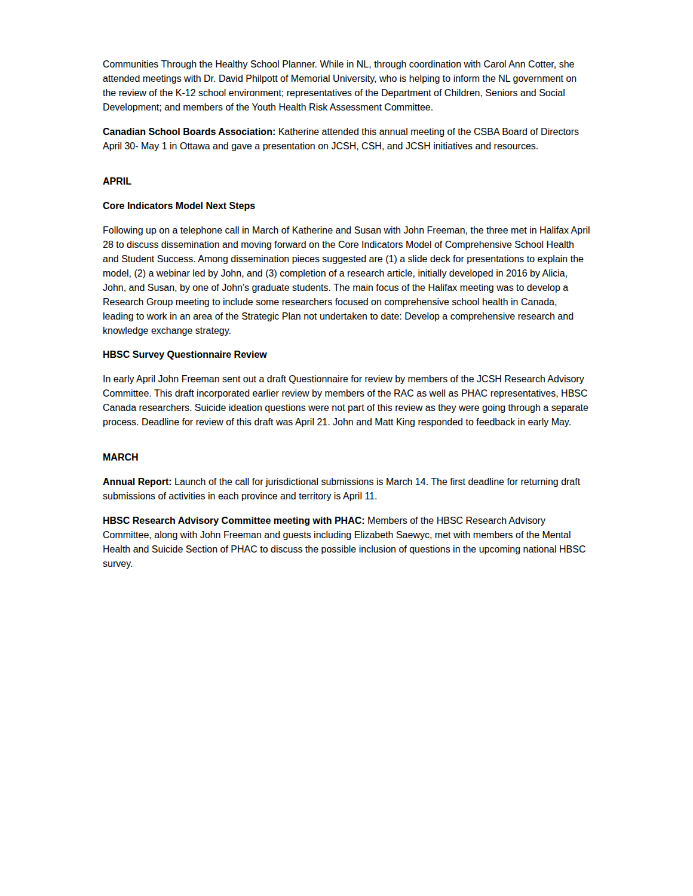Communities Through the Healthy School Planner. While in NL, through coordination with Carol Ann Cotter, she attended meetings with Dr. David Philpott of Memorial University, who is helping to inform the NL government on the review of the K-12 school environment; representatives of the Department of Children, Seniors and Social Development; and members of the Youth Health Risk Assessment Committee.
Canadian School Boards Association: Katherine attended this annual meeting of the CSBA Board of Directors April 30- May 1 in Ottawa and gave a presentation on JCSH, CSH, and JCSH initiatives and resources.
APRIL
Core Indicators Model Next Steps
Following up on a telephone call in March of Katherine and Susan with John Freeman, the three met in Halifax April 28 to discuss dissemination and moving forward on the Core Indicators Model of Comprehensive School Health and Student Success. Among dissemination pieces suggested are (1) a slide deck for presentations to explain the model, (2) a webinar led by John, and (3) completion of a research article, initially developed in 2016 by Alicia, John, and Susan, by one of John's graduate students. The main focus of the Halifax meeting was to develop a Research Group meeting to include some researchers focused on comprehensive school health in Canada, leading to work in an area of the Strategic Plan not undertaken to date: Develop a comprehensive research and knowledge exchange strategy.
HBSC Survey Questionnaire Review
In early April John Freeman sent out a draft Questionnaire for review by members of the JCSH Research Advisory Committee. This draft incorporated earlier review by members of the RAC as well as PHAC representatives, HBSC Canada researchers. Suicide ideation questions were not part of this review as they were going through a separate process. Deadline for review of this draft was April 21. John and Matt King responded to feedback in early May.
MARCH
Annual Report: Launch of the call for jurisdictional submissions is March 14. The first deadline for returning draft submissions of activities in each province and territory is April 11.
HBSC Research Advisory Committee meeting with PHAC: Members of the HBSC Research Advisory Committee, along with John Freeman and guests including Elizabeth Saewyc, met with members of the Mental Health and Suicide Section of PHAC to discuss the possible inclusion of questions in the upcoming national HBSC survey.